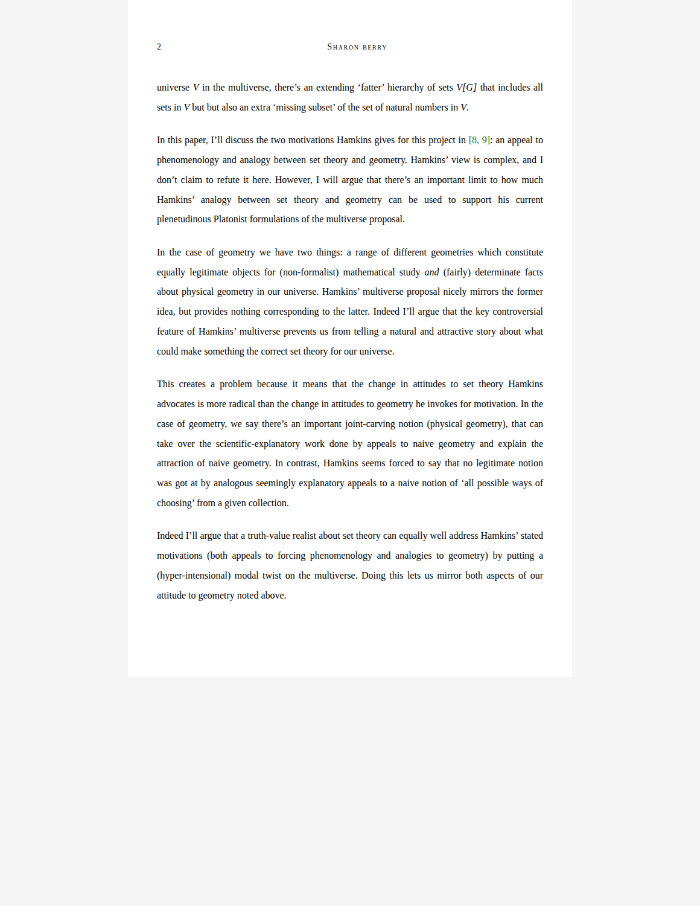2 Sharon Berry
universe V in the multiverse, there’s an extending ‘fatter’ hierarchy of sets V[G] that includes all sets in V but but also an extra ‘missing subset’ of the set of natural numbers in V.
In this paper, I’ll discuss the two motivations Hamkins gives for this project in [8, 9]: an appeal to phenomenology and analogy between set theory and geometry. Hamkins’ view is complex, and I don’t claim to refute it here. However, I will argue that there’s an important limit to how much Hamkins’ analogy between set theory and geometry can be used to support his current plenetudinous Platonist formulations of the multiverse proposal.
In the case of geometry we have two things: a range of different geometries which constitute equally legitimate objects for (non-formalist) mathematical study and (fairly) determinate facts about physical geometry in our universe. Hamkins’ multiverse proposal nicely mirrors the former idea, but provides nothing corresponding to the latter. Indeed I’ll argue that the key controversial feature of Hamkins’ multiverse prevents us from telling a natural and attractive story about what could make something the correct set theory for our universe.
This creates a problem because it means that the change in attitudes to set theory Hamkins advocates is more radical than the change in attitudes to geometry he invokes for motivation. In the case of geometry, we say there’s an important joint-carving notion (physical geometry), that can take over the scientific-explanatory work done by appeals to naive geometry and explain the attraction of naive geometry. In contrast, Hamkins seems forced to say that no legitimate notion was got at by analogous seemingly explanatory appeals to a naive notion of ‘all possible ways of choosing’ from a given collection.
Indeed I’ll argue that a truth-value realist about set theory can equally well address Hamkins’ stated motivations (both appeals to forcing phenomenology and analogies to geometry) by putting a (hyper-intensional) modal twist on the multiverse. Doing this lets us mirror both aspects of our attitude to geometry noted above.